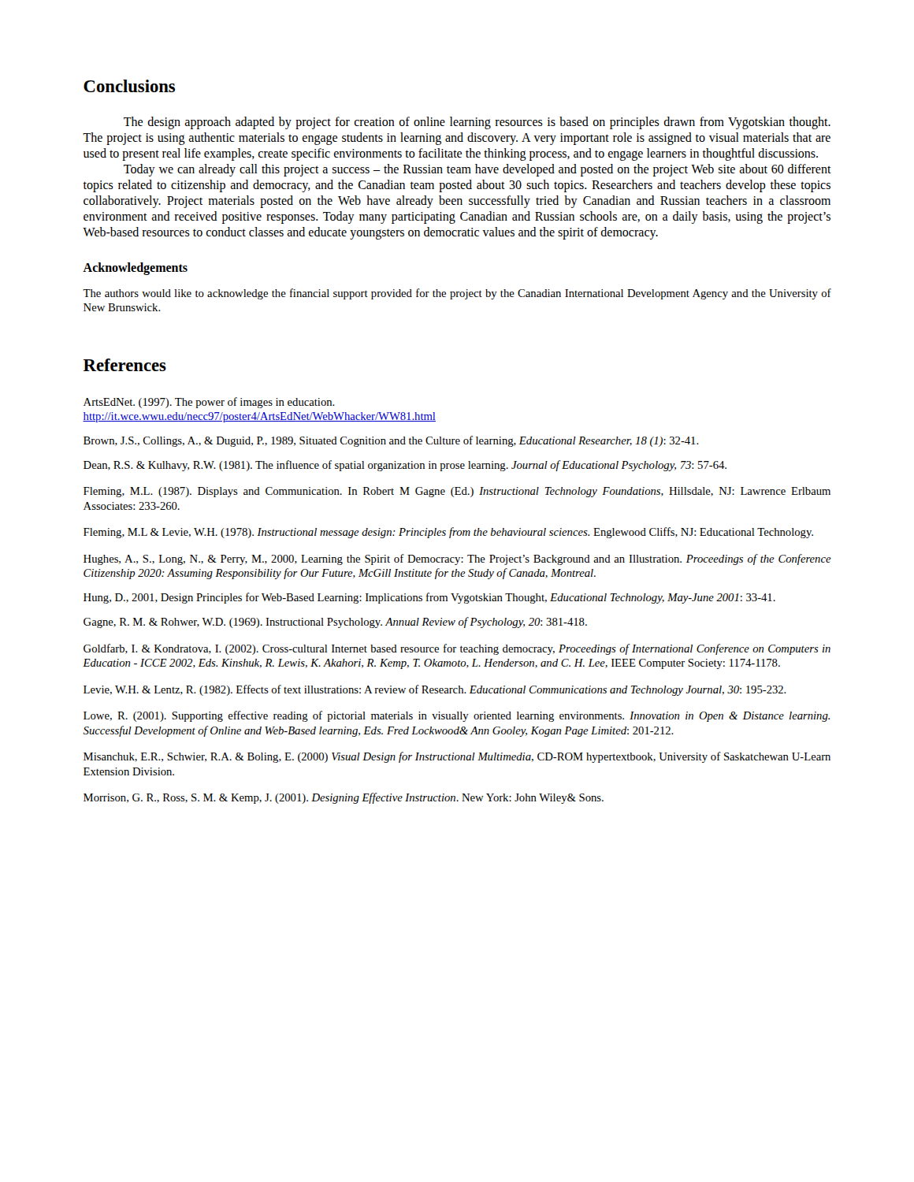Conclusions
The design approach adapted by project for creation of online learning resources is based on principles drawn from Vygotskian thought. The project is using authentic materials to engage students in learning and discovery. A very important role is assigned to visual materials that are used to present real life examples, create specific environments to facilitate the thinking process, and to engage learners in thoughtful discussions.
Today we can already call this project a success – the Russian team have developed and posted on the project Web site about 60 different topics related to citizenship and democracy, and the Canadian team posted about 30 such topics. Researchers and teachers develop these topics collaboratively. Project materials posted on the Web have already been successfully tried by Canadian and Russian teachers in a classroom environment and received positive responses. Today many participating Canadian and Russian schools are, on a daily basis, using the project’s Web-based resources to conduct classes and educate youngsters on democratic values and the spirit of democracy.
Acknowledgements
The authors would like to acknowledge the financial support provided for the project by the Canadian International Development Agency and the University of New Brunswick.
References
ArtsEdNet. (1997). The power of images in education.
http://it.wce.wwu.edu/necc97/poster4/ArtsEdNet/WebWhacker/WW81.html
Brown, J.S., Collings, A., & Duguid, P., 1989, Situated Cognition and the Culture of learning, Educational Researcher, 18 (1): 32-41.
Dean, R.S. & Kulhavy, R.W. (1981). The influence of spatial organization in prose learning. Journal of Educational Psychology, 73: 57-64.
Fleming, M.L. (1987). Displays and Communication. In Robert M Gagne (Ed.) Instructional Technology Foundations, Hillsdale, NJ: Lawrence Erlbaum Associates: 233-260.
Fleming, M.L & Levie, W.H. (1978). Instructional message design: Principles from the behavioural sciences. Englewood Cliffs, NJ: Educational Technology.
Hughes, A., S., Long, N., & Perry, M., 2000, Learning the Spirit of Democracy: The Project’s Background and an Illustration. Proceedings of the Conference Citizenship 2020: Assuming Responsibility for Our Future, McGill Institute for the Study of Canada, Montreal.
Hung, D., 2001, Design Principles for Web-Based Learning: Implications from Vygotskian Thought, Educational Technology, May-June 2001: 33-41.
Gagne, R. M. & Rohwer, W.D. (1969). Instructional Psychology. Annual Review of Psychology, 20: 381-418.
Goldfarb, I. & Kondratova, I. (2002). Cross-cultural Internet based resource for teaching democracy, Proceedings of International Conference on Computers in Education - ICCE 2002, Eds. Kinshuk, R. Lewis, K. Akahori, R. Kemp, T. Okamoto, L. Henderson, and C. H. Lee, IEEE Computer Society: 1174-1178.
Levie, W.H. & Lentz, R. (1982). Effects of text illustrations: A review of Research. Educational Communications and Technology Journal, 30: 195-232.
Lowe, R. (2001). Supporting effective reading of pictorial materials in visually oriented learning environments. Innovation in Open & Distance learning. Successful Development of Online and Web-Based learning, Eds. Fred Lockwood& Ann Gooley, Kogan Page Limited: 201-212.
Misanchuk, E.R., Schwier, R.A. & Boling, E. (2000) Visual Design for Instructional Multimedia, CD-ROM hypertextbook, University of Saskatchewan U-Learn Extension Division.
Morrison, G. R., Ross, S. M. & Kemp, J. (2001). Designing Effective Instruction. New York: John Wiley& Sons.